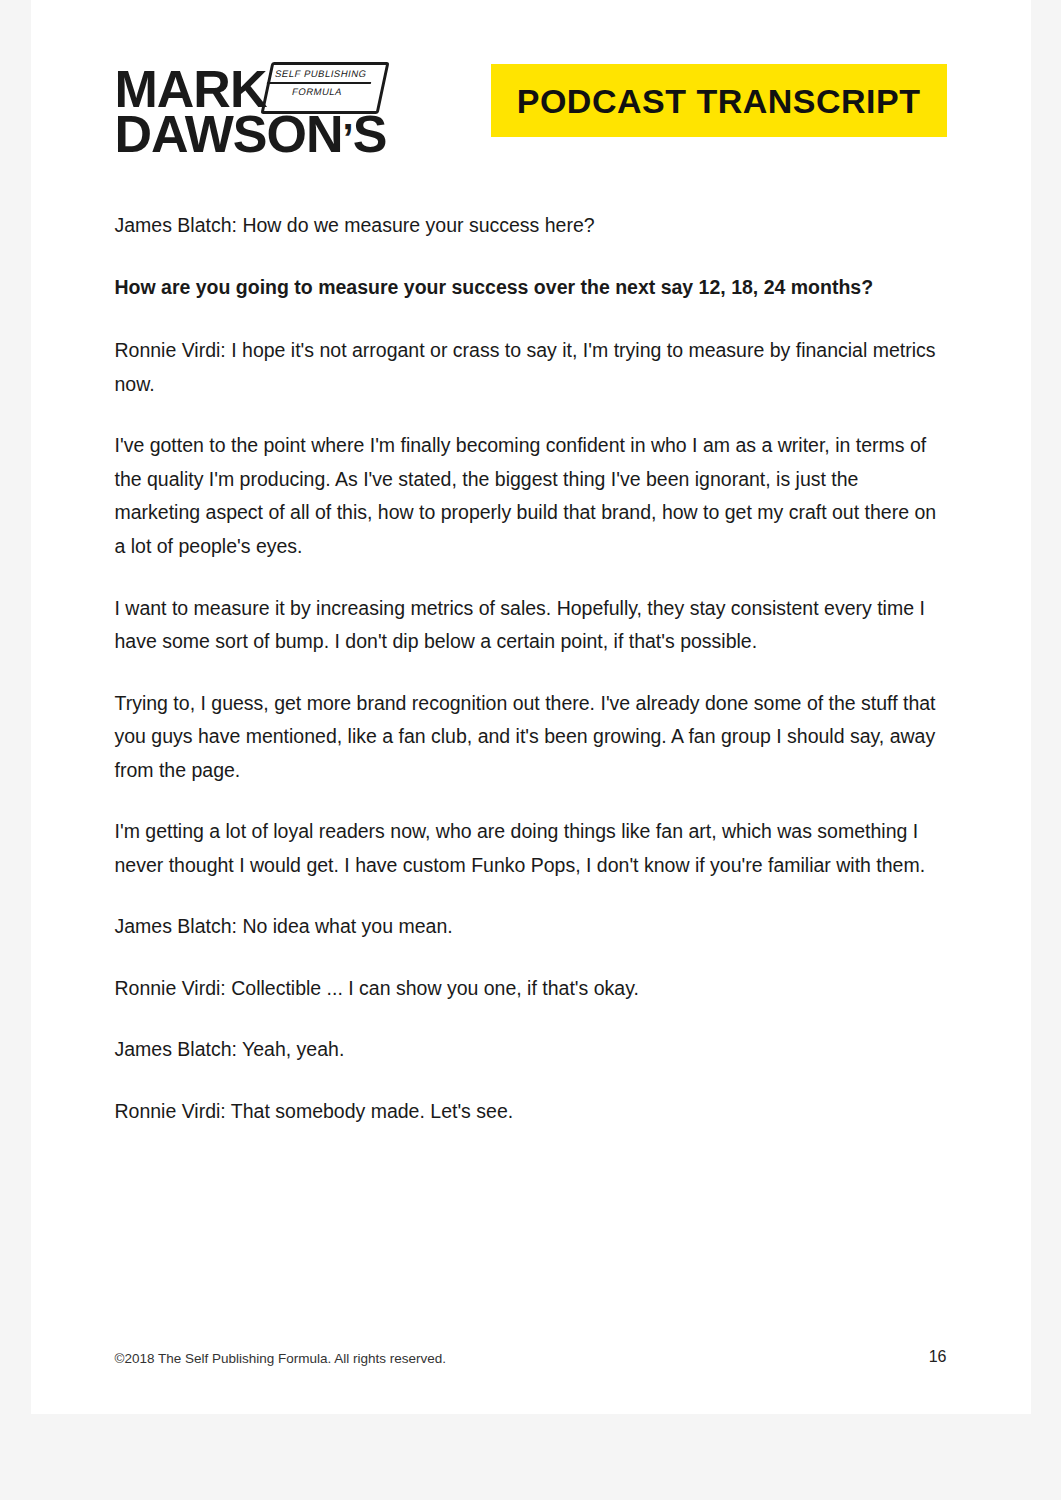Mark Self Publishing Formula Dawson’s
Podcast Transcript
James Blatch: How do we measure your success here?
How are you going to measure your success over the next say 12, 18, 24 months?
Ronnie Virdi: I hope it's not arrogant or crass to say it, I'm trying to measure by financial metrics now.
I've gotten to the point where I'm finally becoming confident in who I am as a writer, in terms of the quality I'm producing. As I've stated, the biggest thing I've been ignorant, is just the marketing aspect of all of this, how to properly build that brand, how to get my craft out there on a lot of people's eyes.
I want to measure it by increasing metrics of sales. Hopefully, they stay consistent every time I have some sort of bump. I don't dip below a certain point, if that's possible.
Trying to, I guess, get more brand recognition out there. I've already done some of the stuff that you guys have mentioned, like a fan club, and it's been growing. A fan group I should say, away from the page.
I'm getting a lot of loyal readers now, who are doing things like fan art, which was something I never thought I would get. I have custom Funko Pops, I don't know if you're familiar with them.
James Blatch: No idea what you mean.
Ronnie Virdi: Collectible ... I can show you one, if that's okay.
James Blatch: Yeah, yeah.
Ronnie Virdi: That somebody made. Let's see.
©2018 The Self Publishing Formula. All rights reserved.
16